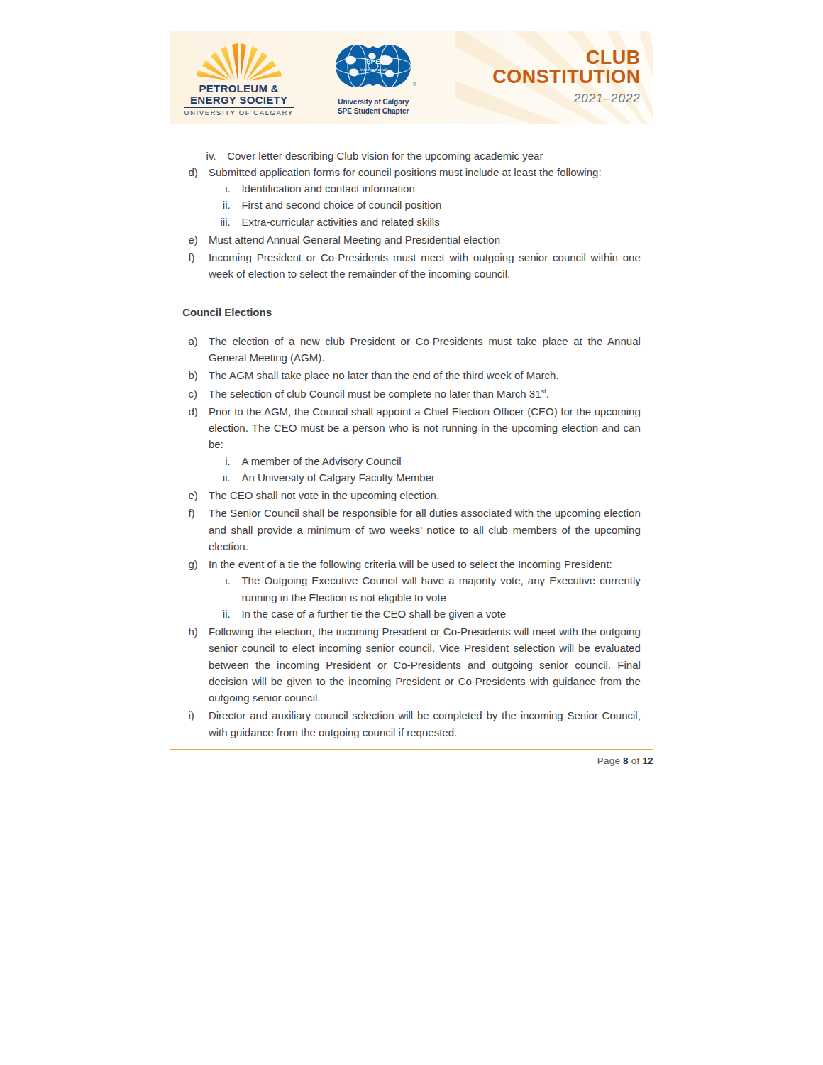PETROLEUM &
ENERGY SOCIETY
UNIVERSITY OF CALGARY
SPE International ®
University of Calgary
SPE Student Chapter
CLUB CONSTITUTION
2021–2022
iv. Cover letter describing Club vision for the upcoming academic year
d) Submitted application forms for council positions must include at least the following:
i. Identification and contact information
ii. First and second choice of council position
iii. Extra-curricular activities and related skills
e) Must attend Annual General Meeting and Presidential election
f) Incoming President or Co-Presidents must meet with outgoing senior council within one week of election to select the remainder of the incoming council.
Council Elections
a) The election of a new club President or Co-Presidents must take place at the Annual General Meeting (AGM).
b) The AGM shall take place no later than the end of the third week of March.
c) The selection of club Council must be complete no later than March 31st.
d) Prior to the AGM, the Council shall appoint a Chief Election Officer (CEO) for the upcoming election. The CEO must be a person who is not running in the upcoming election and can be:
i. A member of the Advisory Council
ii. An University of Calgary Faculty Member
e) The CEO shall not vote in the upcoming election.
f) The Senior Council shall be responsible for all duties associated with the upcoming election and shall provide a minimum of two weeks’ notice to all club members of the upcoming election.
g) In the event of a tie the following criteria will be used to select the Incoming President:
i. The Outgoing Executive Council will have a majority vote, any Executive currently running in the Election is not eligible to vote
ii. In the case of a further tie the CEO shall be given a vote
h) Following the election, the incoming President or Co-Presidents will meet with the outgoing senior council to elect incoming senior council. Vice President selection will be evaluated between the incoming President or Co-Presidents and outgoing senior council. Final decision will be given to the incoming President or Co-Presidents with guidance from the outgoing senior council.
i) Director and auxiliary council selection will be completed by the incoming Senior Council, with guidance from the outgoing council if requested.
Page 8 of 12